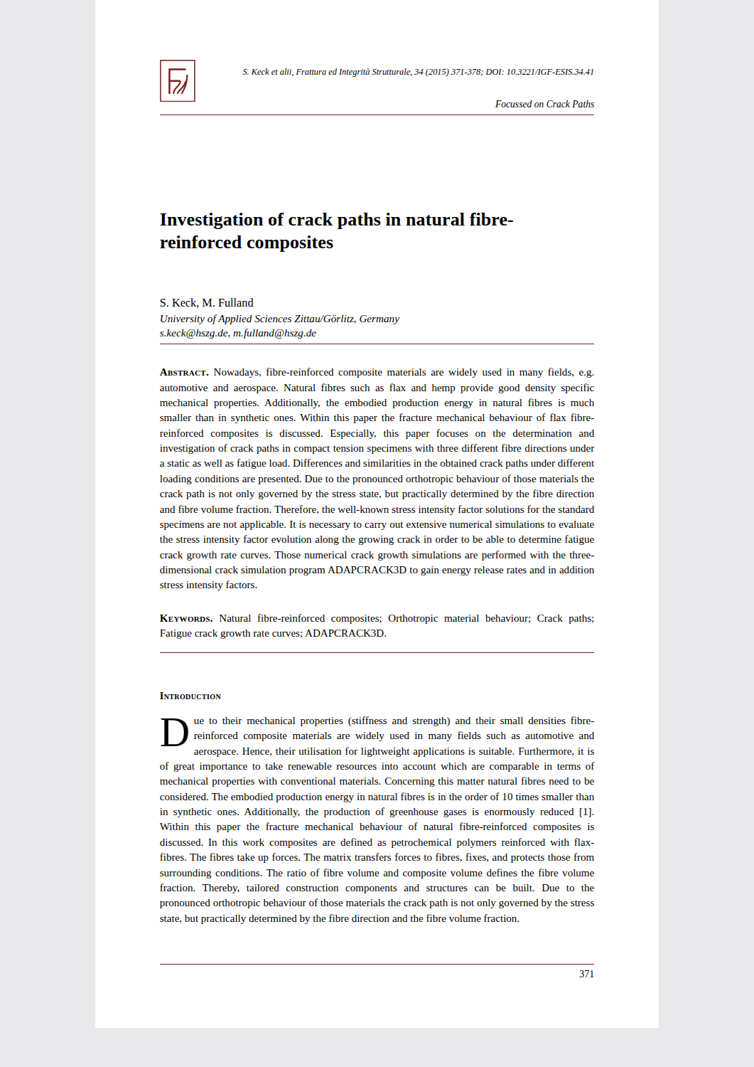S. Keck et alii, Frattura ed Integrità Strutturale, 34 (2015) 371-378; DOI: 10.3221/IGF-ESIS.34.41
Focussed on Crack Paths
Investigation of crack paths in natural fibre-reinforced composites
S. Keck, M. Fulland
University of Applied Sciences Zittau/Görlitz, Germany
s.keck@hszg.de, m.fulland@hszg.de
Abstract. Nowadays, fibre-reinforced composite materials are widely used in many fields, e.g. automotive and aerospace. Natural fibres such as flax and hemp provide good density specific mechanical properties. Additionally, the embodied production energy in natural fibres is much smaller than in synthetic ones. Within this paper the fracture mechanical behaviour of flax fibre-reinforced composites is discussed. Especially, this paper focuses on the determination and investigation of crack paths in compact tension specimens with three different fibre directions under a static as well as fatigue load. Differences and similarities in the obtained crack paths under different loading conditions are presented. Due to the pronounced orthotropic behaviour of those materials the crack path is not only governed by the stress state, but practically determined by the fibre direction and fibre volume fraction. Therefore, the well-known stress intensity factor solutions for the standard specimens are not applicable. It is necessary to carry out extensive numerical simulations to evaluate the stress intensity factor evolution along the growing crack in order to be able to determine fatigue crack growth rate curves. Those numerical crack growth simulations are performed with the three-dimensional crack simulation program ADAPCRACK3D to gain energy release rates and in addition stress intensity factors.
Keywords. Natural fibre-reinforced composites; Orthotropic material behaviour; Crack paths; Fatigue crack growth rate curves; ADAPCRACK3D.
Introduction
Due to their mechanical properties (stiffness and strength) and their small densities fibre-reinforced composite materials are widely used in many fields such as automotive and aerospace. Hence, their utilisation for lightweight applications is suitable. Furthermore, it is of great importance to take renewable resources into account which are comparable in terms of mechanical properties with conventional materials. Concerning this matter natural fibres need to be considered. The embodied production energy in natural fibres is in the order of 10 times smaller than in synthetic ones. Additionally, the production of greenhouse gases is enormously reduced [1]. Within this paper the fracture mechanical behaviour of natural fibre-reinforced composites is discussed. In this work composites are defined as petrochemical polymers reinforced with flax-fibres. The fibres take up forces. The matrix transfers forces to fibres, fixes, and protects those from surrounding conditions. The ratio of fibre volume and composite volume defines the fibre volume fraction. Thereby, tailored construction components and structures can be built. Due to the pronounced orthotropic behaviour of those materials the crack path is not only governed by the stress state, but practically determined by the fibre direction and the fibre volume fraction.
371